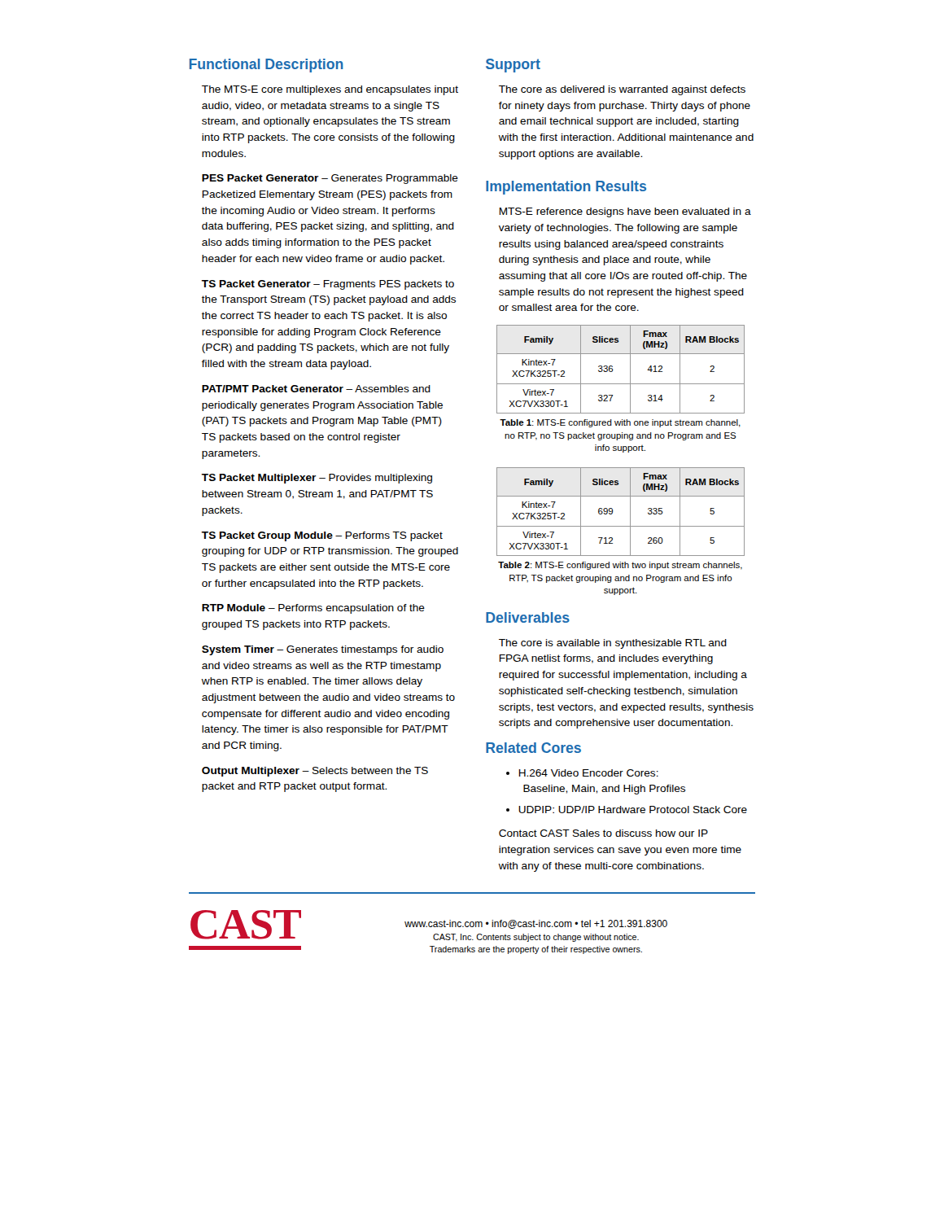Functional Description
The MTS-E core multiplexes and encapsulates input audio, video, or metadata streams to a single TS stream, and optionally encapsulates the TS stream into RTP packets. The core consists of the following modules.
PES Packet Generator – Generates Programmable Packetized Elementary Stream (PES) packets from the incoming Audio or Video stream. It performs data buffering, PES packet sizing, and splitting, and also adds timing information to the PES packet header for each new video frame or audio packet.
TS Packet Generator – Fragments PES packets to the Transport Stream (TS) packet payload and adds the correct TS header to each TS packet. It is also responsible for adding Program Clock Reference (PCR) and padding TS packets, which are not fully filled with the stream data payload.
PAT/PMT Packet Generator – Assembles and periodically generates Program Association Table (PAT) TS packets and Program Map Table (PMT) TS packets based on the control register parameters.
TS Packet Multiplexer – Provides multiplexing between Stream 0, Stream 1, and PAT/PMT TS packets.
TS Packet Group Module – Performs TS packet grouping for UDP or RTP transmission. The grouped TS packets are either sent outside the MTS-E core or further encapsulated into the RTP packets.
RTP Module – Performs encapsulation of the grouped TS packets into RTP packets.
System Timer – Generates timestamps for audio and video streams as well as the RTP timestamp when RTP is enabled. The timer allows delay adjustment between the audio and video streams to compensate for different audio and video encoding latency. The timer is also responsible for PAT/PMT and PCR timing.
Output Multiplexer – Selects between the TS packet and RTP packet output format.
Support
The core as delivered is warranted against defects for ninety days from purchase. Thirty days of phone and email technical support are included, starting with the first interaction. Additional maintenance and support options are available.
Implementation Results
MTS-E reference designs have been evaluated in a variety of technologies. The following are sample results using balanced area/speed constraints during synthesis and place and route, while assuming that all core I/Os are routed off-chip. The sample results do not represent the highest speed or smallest area for the core.
| Family | Slices | Fmax (MHz) | RAM Blocks |
| --- | --- | --- | --- |
| Kintex-7 XC7K325T-2 | 336 | 412 | 2 |
| Virtex-7 XC7VX330T-1 | 327 | 314 | 2 |
Table 1: MTS-E configured with one input stream channel, no RTP, no TS packet grouping and no Program and ES info support.
| Family | Slices | Fmax (MHz) | RAM Blocks |
| --- | --- | --- | --- |
| Kintex-7 XC7K325T-2 | 699 | 335 | 5 |
| Virtex-7 XC7VX330T-1 | 712 | 260 | 5 |
Table 2: MTS-E configured with two input stream channels, RTP, TS packet grouping and no Program and ES info support.
Deliverables
The core is available in synthesizable RTL and FPGA netlist forms, and includes everything required for successful implementation, including a sophisticated self-checking testbench, simulation scripts, test vectors, and expected results, synthesis scripts and comprehensive user documentation.
Related Cores
H.264 Video Encoder Cores: Baseline, Main, and High Profiles
UDPIP: UDP/IP Hardware Protocol Stack Core
Contact CAST Sales to discuss how our IP integration services can save you even more time with any of these multi-core combinations.
CAST
www.cast-inc.com • info@cast-inc.com • tel +1 201.391.8300
CAST, Inc. Contents subject to change without notice.
Trademarks are the property of their respective owners.